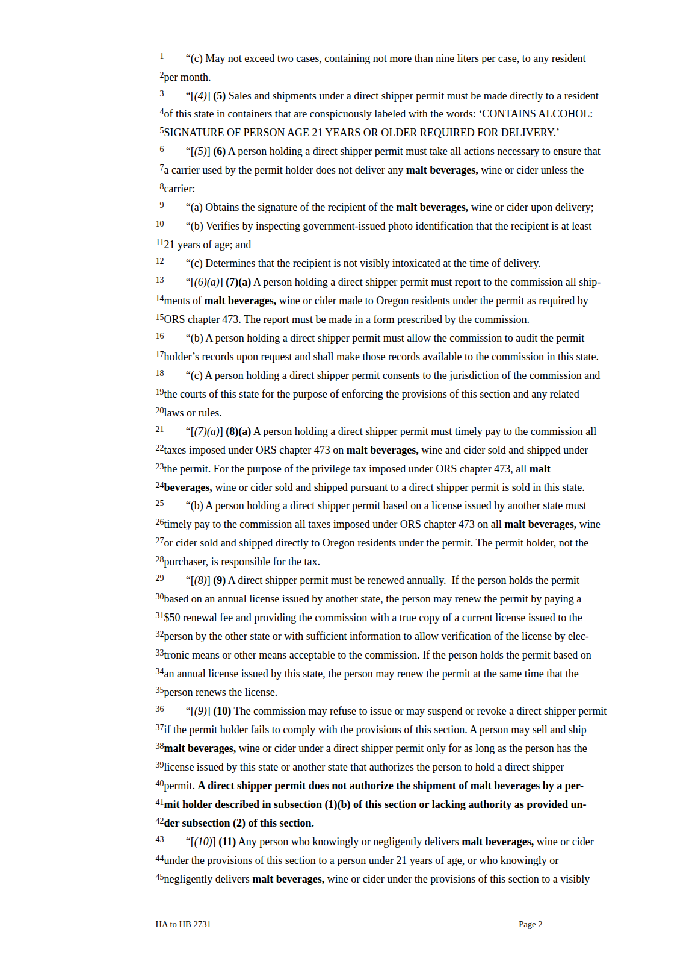| 1 | “(c) May not exceed two cases, containing not more than nine liters per case, to any resident |
| 2 | per month. |
| 3 | “[ (4) ] (5) Sales and shipments under a direct shipper permit must be made directly to a resident |
| 4 | of this state in containers that are conspicuously labeled with the words: ‘CONTAINS ALCOHOL: |
| 5 | SIGNATURE OF PERSON AGE 21 YEARS OR OLDER REQUIRED FOR DELIVERY.’ |
| 6 | “[ (5) ] (6) A person holding a direct shipper permit must take all actions necessary to ensure that |
| 7 | a carrier used by the permit holder does not deliver any malt beverages, wine or cider unless the |
| 8 | carrier: |
| 9 | “(a) Obtains the signature of the recipient of the malt beverages, wine or cider upon delivery; |
| 10 | “(b) Verifies by inspecting government-issued photo identification that the recipient is at least |
| 11 | 21 years of age; and |
| 12 | “(c) Determines that the recipient is not visibly intoxicated at the time of delivery. |
| 13 | “[ (6)(a) ] (7)(a) A person holding a direct shipper permit must report to the commission all ship- |
| 14 | ments of malt beverages, wine or cider made to Oregon residents under the permit as required by |
| 15 | ORS chapter 473. The report must be made in a form prescribed by the commission. |
| 16 | “(b) A person holding a direct shipper permit must allow the commission to audit the permit |
| 17 | holder’s records upon request and shall make those records available to the commission in this state. |
| 18 | “(c) A person holding a direct shipper permit consents to the jurisdiction of the commission and |
| 19 | the courts of this state for the purpose of enforcing the provisions of this section and any related |
| 20 | laws or rules. |
| 21 | “[ (7)(a) ] (8)(a) A person holding a direct shipper permit must timely pay to the commission all |
| 22 | taxes imposed under ORS chapter 473 on malt beverages, wine and cider sold and shipped under |
| 23 | the permit. For the purpose of the privilege tax imposed under ORS chapter 473, all malt |
| 24 | beverages, wine or cider sold and shipped pursuant to a direct shipper permit is sold in this state. |
| 25 | “(b) A person holding a direct shipper permit based on a license issued by another state must |
| 26 | timely pay to the commission all taxes imposed under ORS chapter 473 on all malt beverages, wine |
| 27 | or cider sold and shipped directly to Oregon residents under the permit. The permit holder, not the |
| 28 | purchaser, is responsible for the tax. |
| 29 | “[ (8) ] (9) A direct shipper permit must be renewed annually. If the person holds the permit |
| 30 | based on an annual license issued by another state, the person may renew the permit by paying a |
| 31 | $50 renewal fee and providing the commission with a true copy of a current license issued to the |
| 32 | person by the other state or with sufficient information to allow verification of the license by elec- |
| 33 | tronic means or other means acceptable to the commission. If the person holds the permit based on |
| 34 | an annual license issued by this state, the person may renew the permit at the same time that the |
| 35 | person renews the license. |
| 36 | “[ (9) ] (10) The commission may refuse to issue or may suspend or revoke a direct shipper permit |
| 37 | if the permit holder fails to comply with the provisions of this section. A person may sell and ship |
| 38 | malt beverages, wine or cider under a direct shipper permit only for as long as the person has the |
| 39 | license issued by this state or another state that authorizes the person to hold a direct shipper |
| 40 | permit. A direct shipper permit does not authorize the shipment of malt beverages by a per- |
| 41 | mit holder described in subsection (1)(b) of this section or lacking authority as provided un- |
| 42 | der subsection (2) of this section. |
| 43 | “[ (10) ] (11) Any person who knowingly or negligently delivers malt beverages, wine or cider |
| 44 | under the provisions of this section to a person under 21 years of age, or who knowingly or |
| 45 | negligently delivers malt beverages, wine or cider under the provisions of this section to a visibly |
HA to HB 2731 Page 2